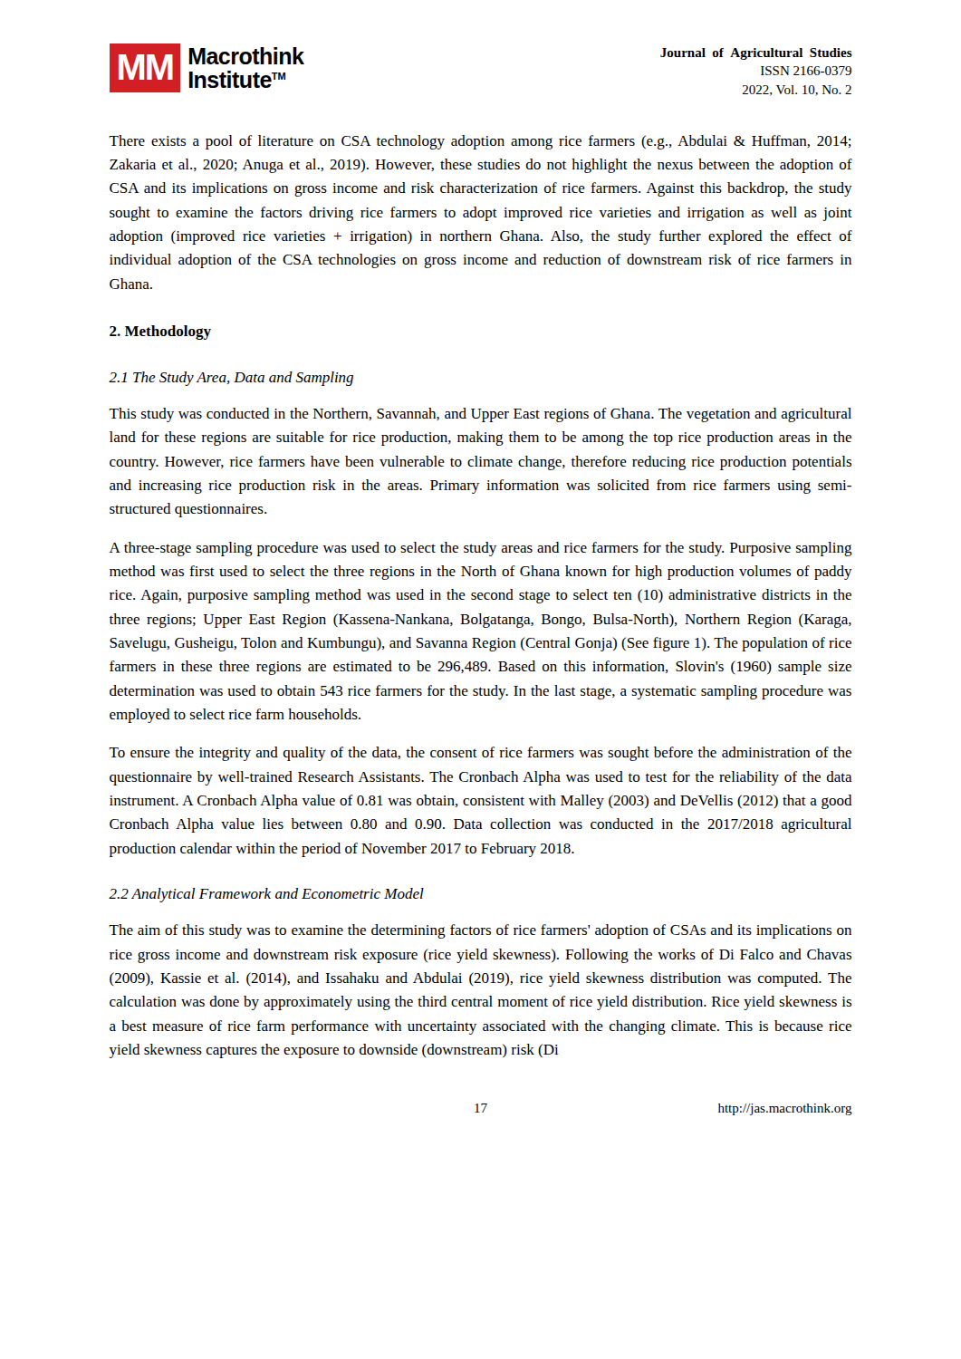MM
Macrothink
InstituteTM
Journal of Agricultural Studies
ISSN 2166-0379
2022, Vol. 10, No. 2
There exists a pool of literature on CSA technology adoption among rice farmers (e.g., Abdulai & Huffman, 2014; Zakaria et al., 2020; Anuga et al., 2019). However, these studies do not highlight the nexus between the adoption of CSA and its implications on gross income and risk characterization of rice farmers. Against this backdrop, the study sought to examine the factors driving rice farmers to adopt improved rice varieties and irrigation as well as joint adoption (improved rice varieties + irrigation) in northern Ghana. Also, the study further explored the effect of individual adoption of the CSA technologies on gross income and reduction of downstream risk of rice farmers in Ghana.
2. Methodology
2.1 The Study Area, Data and Sampling
This study was conducted in the Northern, Savannah, and Upper East regions of Ghana. The vegetation and agricultural land for these regions are suitable for rice production, making them to be among the top rice production areas in the country. However, rice farmers have been vulnerable to climate change, therefore reducing rice production potentials and increasing rice production risk in the areas. Primary information was solicited from rice farmers using semi-structured questionnaires.
A three-stage sampling procedure was used to select the study areas and rice farmers for the study. Purposive sampling method was first used to select the three regions in the North of Ghana known for high production volumes of paddy rice. Again, purposive sampling method was used in the second stage to select ten (10) administrative districts in the three regions; Upper East Region (Kassena-Nankana, Bolgatanga, Bongo, Bulsa-North), Northern Region (Karaga, Savelugu, Gusheigu, Tolon and Kumbungu), and Savanna Region (Central Gonja) (See figure 1). The population of rice farmers in these three regions are estimated to be 296,489. Based on this information, Slovin's (1960) sample size determination was used to obtain 543 rice farmers for the study. In the last stage, a systematic sampling procedure was employed to select rice farm households.
To ensure the integrity and quality of the data, the consent of rice farmers was sought before the administration of the questionnaire by well-trained Research Assistants. The Cronbach Alpha was used to test for the reliability of the data instrument. A Cronbach Alpha value of 0.81 was obtain, consistent with Malley (2003) and DeVellis (2012) that a good Cronbach Alpha value lies between 0.80 and 0.90. Data collection was conducted in the 2017/2018 agricultural production calendar within the period of November 2017 to February 2018.
2.2 Analytical Framework and Econometric Model
The aim of this study was to examine the determining factors of rice farmers' adoption of CSAs and its implications on rice gross income and downstream risk exposure (rice yield skewness). Following the works of Di Falco and Chavas (2009), Kassie et al. (2014), and Issahaku and Abdulai (2019), rice yield skewness distribution was computed. The calculation was done by approximately using the third central moment of rice yield distribution. Rice yield skewness is a best measure of rice farm performance with uncertainty associated with the changing climate. This is because rice yield skewness captures the exposure to downside (downstream) risk (Di
17 http://jas.macrothink.org